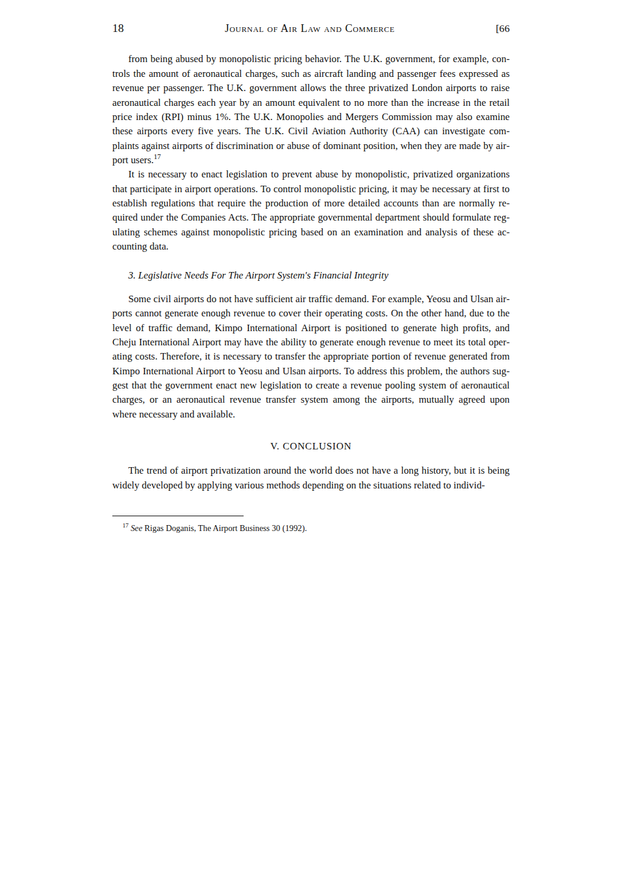18 Journal of Air Law and Commerce [66
from being abused by monopolistic pricing behavior. The U.K. government, for example, controls the amount of aeronautical charges, such as aircraft landing and passenger fees expressed as revenue per passenger. The U.K. government allows the three privatized London airports to raise aeronautical charges each year by an amount equivalent to no more than the increase in the retail price index (RPI) minus 1%. The U.K. Monopolies and Mergers Commission may also examine these airports every five years. The U.K. Civil Aviation Authority (CAA) can investigate complaints against airports of discrimination or abuse of dominant position, when they are made by airport users.17
It is necessary to enact legislation to prevent abuse by monopolistic, privatized organizations that participate in airport operations. To control monopolistic pricing, it may be necessary at first to establish regulations that require the production of more detailed accounts than are normally required under the Companies Acts. The appropriate governmental department should formulate regulating schemes against monopolistic pricing based on an examination and analysis of these accounting data.
3. Legislative Needs For The Airport System's Financial Integrity
Some civil airports do not have sufficient air traffic demand. For example, Yeosu and Ulsan airports cannot generate enough revenue to cover their operating costs. On the other hand, due to the level of traffic demand, Kimpo International Airport is positioned to generate high profits, and Cheju International Airport may have the ability to generate enough revenue to meet its total operating costs. Therefore, it is necessary to transfer the appropriate portion of revenue generated from Kimpo International Airport to Yeosu and Ulsan airports. To address this problem, the authors suggest that the government enact new legislation to create a revenue pooling system of aeronautical charges, or an aeronautical revenue transfer system among the airports, mutually agreed upon where necessary and available.
V. CONCLUSION
The trend of airport privatization around the world does not have a long history, but it is being widely developed by applying various methods depending on the situations related to individ-
17 See Rigas Doganis, The Airport Business 30 (1992).